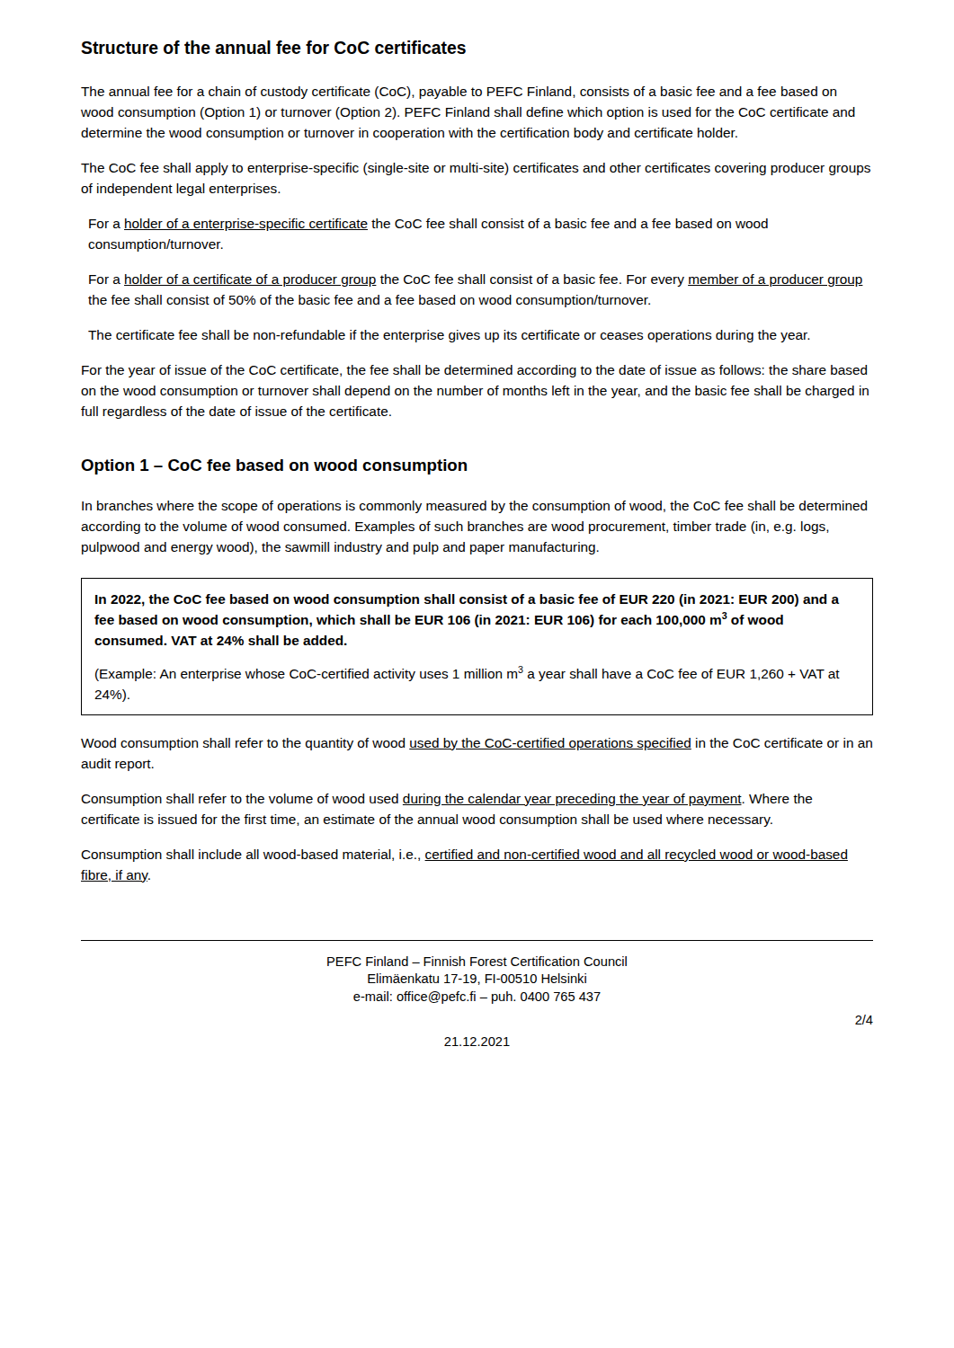Structure of the annual fee for CoC certificates
The annual fee for a chain of custody certificate (CoC), payable to PEFC Finland, consists of a basic fee and a fee based on wood consumption (Option 1) or turnover (Option 2). PEFC Finland shall define which option is used for the CoC certificate and determine the wood consumption or turnover in cooperation with the certification body and certificate holder.
The CoC fee shall apply to enterprise-specific (single-site or multi-site) certificates and other certificates covering producer groups of independent legal enterprises.
For a holder of a enterprise-specific certificate the CoC fee shall consist of a basic fee and a fee based on wood consumption/turnover.
For a holder of a certificate of a producer group the CoC fee shall consist of a basic fee. For every member of a producer group the fee shall consist of 50% of the basic fee and a fee based on wood consumption/turnover.
The certificate fee shall be non-refundable if the enterprise gives up its certificate or ceases operations during the year.
For the year of issue of the CoC certificate, the fee shall be determined according to the date of issue as follows: the share based on the wood consumption or turnover shall depend on the number of months left in the year, and the basic fee shall be charged in full regardless of the date of issue of the certificate.
Option 1 – CoC fee based on wood consumption
In branches where the scope of operations is commonly measured by the consumption of wood, the CoC fee shall be determined according to the volume of wood consumed. Examples of such branches are wood procurement, timber trade (in, e.g. logs, pulpwood and energy wood), the sawmill industry and pulp and paper manufacturing.
In 2022, the CoC fee based on wood consumption shall consist of a basic fee of EUR 220 (in 2021: EUR 200) and a fee based on wood consumption, which shall be EUR 106 (in 2021: EUR 106) for each 100,000 m3 of wood consumed. VAT at 24% shall be added.
(Example: An enterprise whose CoC-certified activity uses 1 million m3 a year shall have a CoC fee of EUR 1,260 + VAT at 24%).
Wood consumption shall refer to the quantity of wood used by the CoC-certified operations specified in the CoC certificate or in an audit report.
Consumption shall refer to the volume of wood used during the calendar year preceding the year of payment. Where the certificate is issued for the first time, an estimate of the annual wood consumption shall be used where necessary.
Consumption shall include all wood-based material, i.e., certified and non-certified wood and all recycled wood or wood-based fibre, if any.
PEFC Finland – Finnish Forest Certification Council
Elimäenkatu 17-19, FI-00510 Helsinki
e-mail: office@pefc.fi – puh. 0400 765 437
2/4
21.12.2021